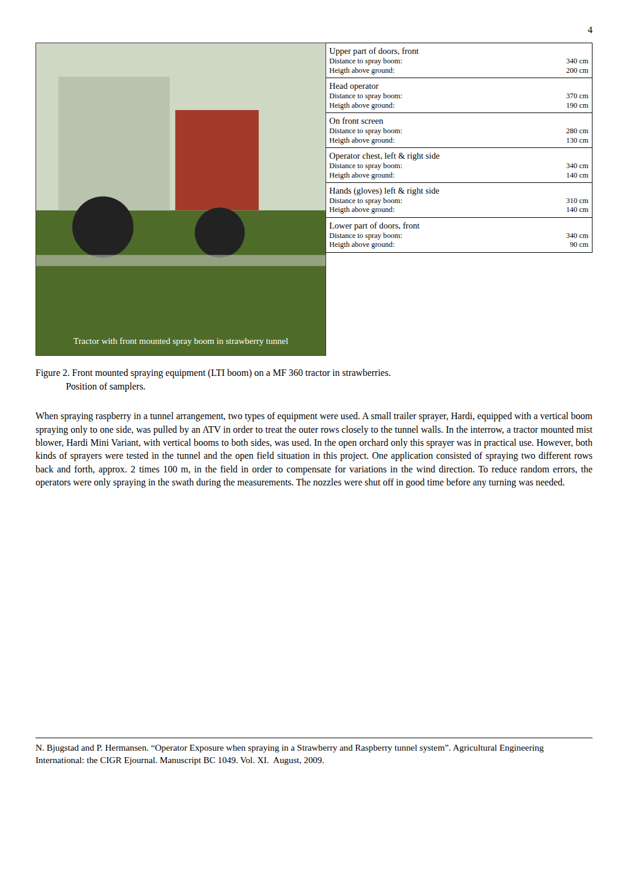4
Upper part of doors, front
Distance to spray boom: 340 cm
Heigth above ground: 200 cm
Head operator
Distance to spray boom: 370 cm
Heigth above ground: 190 cm
On front screen
Distance to spray boom: 280 cm
Heigth above ground: 130 cm
Operator chest, left & right side
Distance to spray boom: 340 cm
Heigth above ground: 140 cm
Hands (gloves) left & right side
Distance to spray boom: 310 cm
Heigth above ground: 140 cm
Lower part of doors, front
Distance to spray boom: 340 cm
Heigth above ground: 90 cm
Figure 2. Front mounted spraying equipment (LTI boom) on a MF 360 tractor in strawberries. Position of samplers.
When spraying raspberry in a tunnel arrangement, two types of equipment were used. A small trailer sprayer, Hardi, equipped with a vertical boom spraying only to one side, was pulled by an ATV in order to treat the outer rows closely to the tunnel walls. In the interrow, a tractor mounted mist blower, Hardi Mini Variant, with vertical booms to both sides, was used. In the open orchard only this sprayer was in practical use. However, both kinds of sprayers were tested in the tunnel and the open field situation in this project. One application consisted of spraying two different rows back and forth, approx. 2 times 100 m, in the field in order to compensate for variations in the wind direction. To reduce random errors, the operators were only spraying in the swath during the measurements. The nozzles were shut off in good time before any turning was needed.
N. Bjugstad and P. Hermansen. “Operator Exposure when spraying in a Strawberry and Raspberry tunnel system”. Agricultural Engineering International: the CIGR Ejournal. Manuscript BC 1049. Vol. XI. August, 2009.